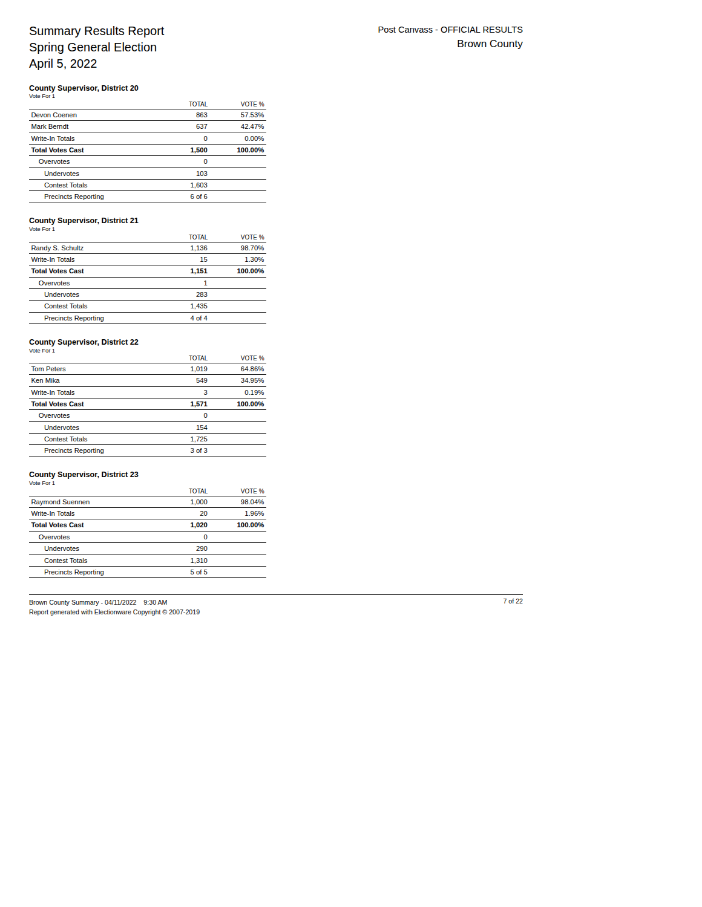Summary Results Report
Spring General Election
April 5, 2022
Post Canvass - OFFICIAL RESULTS
Brown County
County Supervisor, District 20
Vote For 1
| | TOTAL | VOTE % |
| --- | --- | --- |
| Devon Coenen | 863 | 57.53% |
| Mark Berndt | 637 | 42.47% |
| Write-In Totals | 0 | 0.00% |
| Total Votes Cast | 1,500 | 100.00% |
| Overvotes | 0 | |
| Undervotes | 103 | |
| Contest Totals | 1,603 | |
| Precincts Reporting | 6 of 6 | |
County Supervisor, District 21
Vote For 1
| | TOTAL | VOTE % |
| --- | --- | --- |
| Randy S. Schultz | 1,136 | 98.70% |
| Write-In Totals | 15 | 1.30% |
| Total Votes Cast | 1,151 | 100.00% |
| Overvotes | 1 | |
| Undervotes | 283 | |
| Contest Totals | 1,435 | |
| Precincts Reporting | 4 of 4 | |
County Supervisor, District 22
Vote For 1
| | TOTAL | VOTE % |
| --- | --- | --- |
| Tom Peters | 1,019 | 64.86% |
| Ken Mika | 549 | 34.95% |
| Write-In Totals | 3 | 0.19% |
| Total Votes Cast | 1,571 | 100.00% |
| Overvotes | 0 | |
| Undervotes | 154 | |
| Contest Totals | 1,725 | |
| Precincts Reporting | 3 of 3 | |
County Supervisor, District 23
Vote For 1
| | TOTAL | VOTE % |
| --- | --- | --- |
| Raymond Suennen | 1,000 | 98.04% |
| Write-In Totals | 20 | 1.96% |
| Total Votes Cast | 1,020 | 100.00% |
| Overvotes | 0 | |
| Undervotes | 290 | |
| Contest Totals | 1,310 | |
| Precincts Reporting | 5 of 5 | |
Brown County Summary - 04/11/2022 9:30 AM
Report generated with Electionware Copyright © 2007-2019
7 of 22